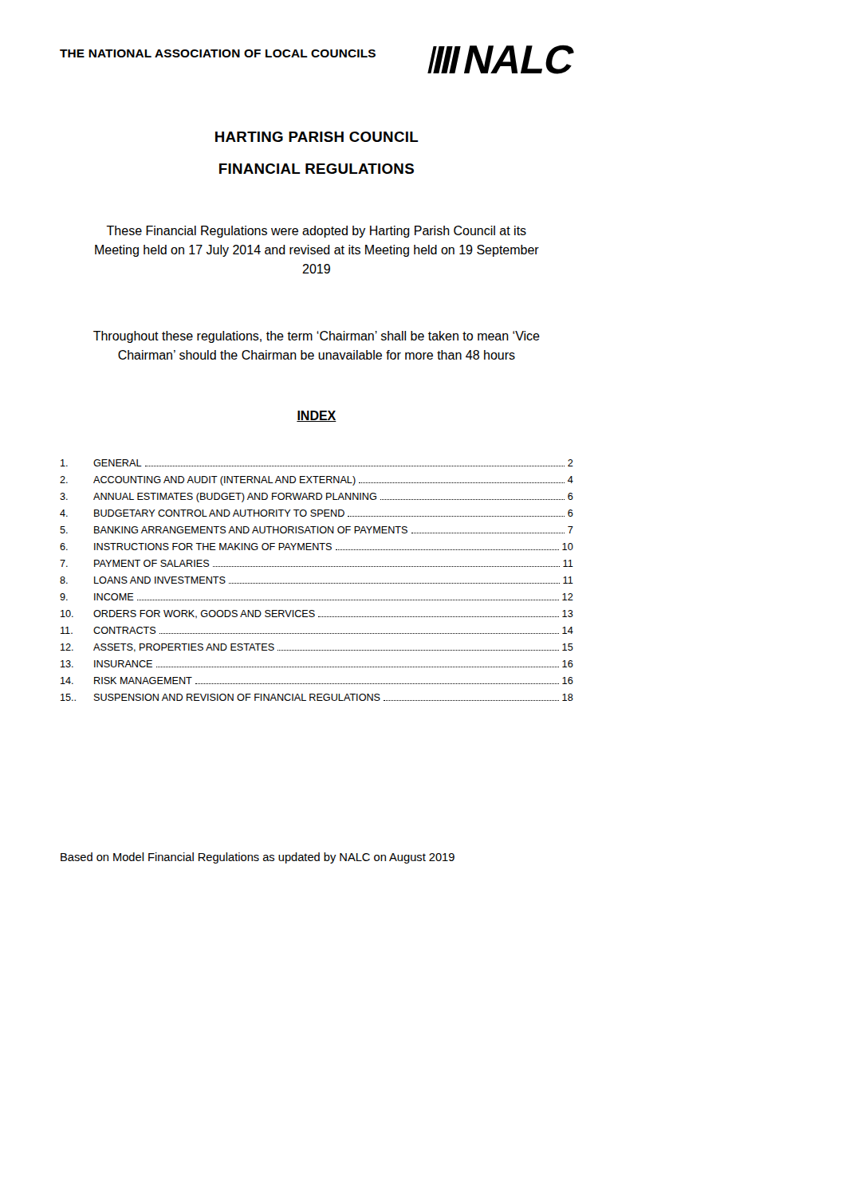THE NATIONAL ASSOCIATION OF LOCAL COUNCILS
NALC
HARTING PARISH COUNCIL
FINANCIAL REGULATIONS
These Financial Regulations were adopted by Harting Parish Council at its Meeting held on 17 July 2014 and revised at its Meeting held on 19 September 2019
Throughout these regulations, the term ‘Chairman’ shall be taken to mean ‘Vice Chairman’ should the Chairman be unavailable for more than 48 hours
INDEX
| 1. | GENERAL 2 |
| 2. | ACCOUNTING AND AUDIT (INTERNAL AND EXTERNAL) 4 |
| 3. | ANNUAL ESTIMATES (BUDGET) AND FORWARD PLANNING 6 |
| 4. | BUDGETARY CONTROL AND AUTHORITY TO SPEND 6 |
| 5. | BANKING ARRANGEMENTS AND AUTHORISATION OF PAYMENTS 7 |
| 6. | INSTRUCTIONS FOR THE MAKING OF PAYMENTS 10 |
| 7. | PAYMENT OF SALARIES 11 |
| 8. | LOANS AND INVESTMENTS 11 |
| 9. | INCOME 12 |
| 10. | ORDERS FOR WORK, GOODS AND SERVICES 13 |
| 11. | CONTRACTS 14 |
| 12. | ASSETS, PROPERTIES AND ESTATES 15 |
| 13. | INSURANCE 16 |
| 14. | RISK MANAGEMENT 16 |
| 15.. | SUSPENSION AND REVISION OF FINANCIAL REGULATIONS 18 |
Based on Model Financial Regulations as updated by NALC on August 2019